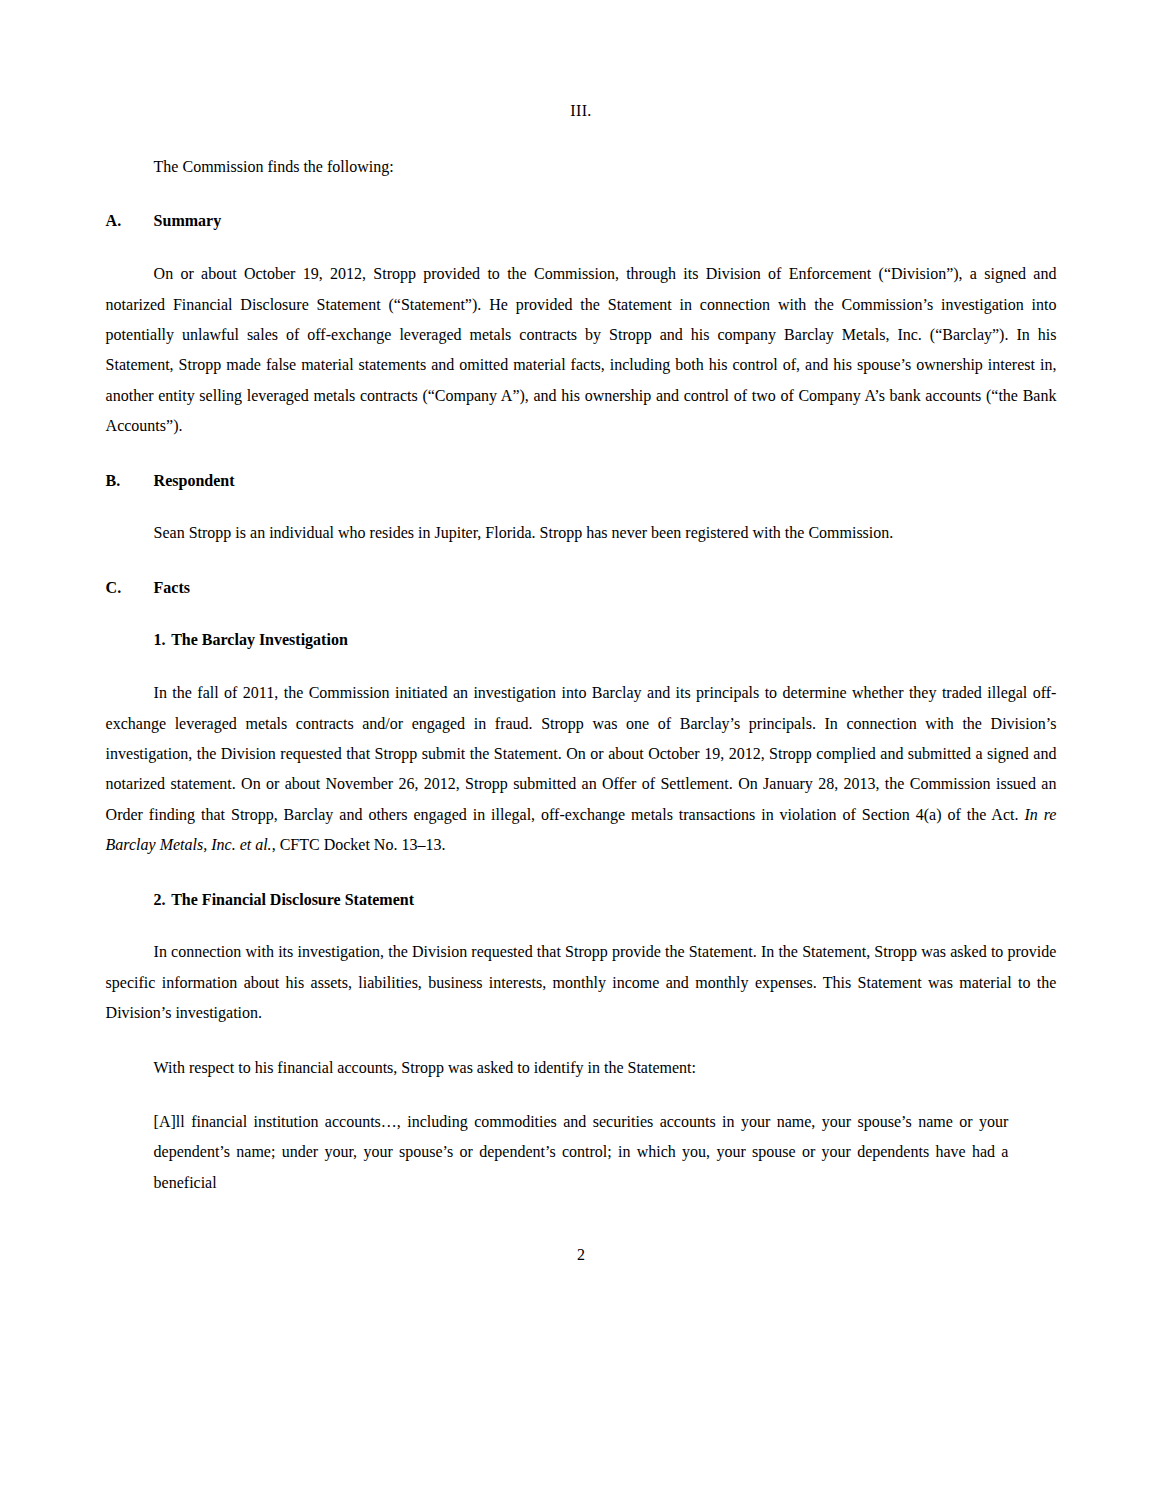III.
The Commission finds the following:
A. Summary
On or about October 19, 2012, Stropp provided to the Commission, through its Division of Enforcement (“Division”), a signed and notarized Financial Disclosure Statement (“Statement”). He provided the Statement in connection with the Commission’s investigation into potentially unlawful sales of off-exchange leveraged metals contracts by Stropp and his company Barclay Metals, Inc. (“Barclay”). In his Statement, Stropp made false material statements and omitted material facts, including both his control of, and his spouse’s ownership interest in, another entity selling leveraged metals contracts (“Company A”), and his ownership and control of two of Company A’s bank accounts (“the Bank Accounts”).
B. Respondent
Sean Stropp is an individual who resides in Jupiter, Florida. Stropp has never been registered with the Commission.
C. Facts
1. The Barclay Investigation
In the fall of 2011, the Commission initiated an investigation into Barclay and its principals to determine whether they traded illegal off-exchange leveraged metals contracts and/or engaged in fraud. Stropp was one of Barclay’s principals. In connection with the Division’s investigation, the Division requested that Stropp submit the Statement. On or about October 19, 2012, Stropp complied and submitted a signed and notarized statement. On or about November 26, 2012, Stropp submitted an Offer of Settlement. On January 28, 2013, the Commission issued an Order finding that Stropp, Barclay and others engaged in illegal, off-exchange metals transactions in violation of Section 4(a) of the Act. In re Barclay Metals, Inc. et al., CFTC Docket No. 13–13.
2. The Financial Disclosure Statement
In connection with its investigation, the Division requested that Stropp provide the Statement. In the Statement, Stropp was asked to provide specific information about his assets, liabilities, business interests, monthly income and monthly expenses. This Statement was material to the Division’s investigation.
With respect to his financial accounts, Stropp was asked to identify in the Statement:
[A]ll financial institution accounts…, including commodities and securities accounts in your name, your spouse’s name or your dependent’s name; under your, your spouse’s or dependent’s control; in which you, your spouse or your dependents have had a beneficial
2